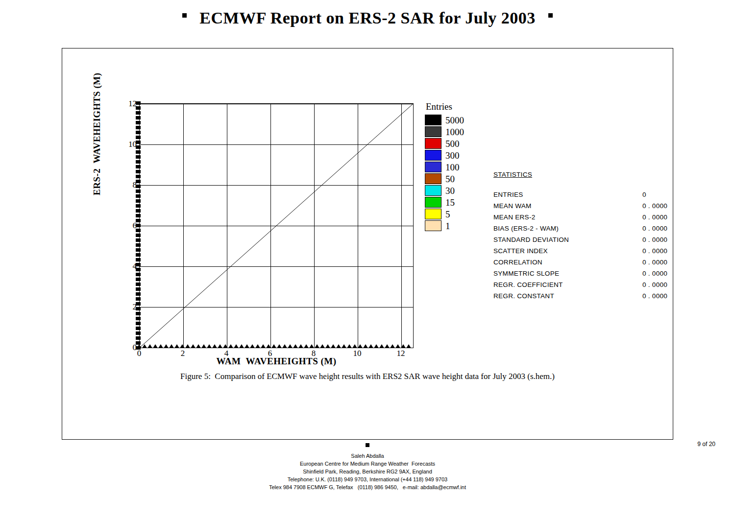ECMWF Report on ERS-2 SAR for July 2003
ERS-2 WAVEHEIGHTS (M)
12
10
8
6
4
2
0
0
2
4
6
8
10
12
WAM WAVEHEIGHTS (M)
Entries
5000
1000
500
300
100
50
30
15
5
1
STATISTICS
| ENTRIES | 0 |
| MEAN WAM | 0 . 0000 |
| MEAN ERS-2 | 0 . 0000 |
| BIAS (ERS-2 - WAM) | 0 . 0000 |
| STANDARD DEVIATION | 0 . 0000 |
| SCATTER INDEX | 0 . 0000 |
| CORRELATION | 0 . 0000 |
| SYMMETRIC SLOPE | 0 . 0000 |
| REGR. COEFFICIENT | 0 . 0000 |
| REGR. CONSTANT | 0 . 0000 |
Figure 5: Comparison of ECMWF wave height results with ERS2 SAR wave height data for July 2003 (s.hem.)
9 of 20
Saleh Abdalla
European Centre for Medium Range Weather Forecasts
Shinfield Park, Reading, Berkshire RG2 9AX, England
Telephone: U.K. (0118) 949 9703, International (+44 118) 949 9703
Telex 984 7908 ECMWF G, Telefax (0118) 986 9450, e-mail: abdalla@ecmwf.int